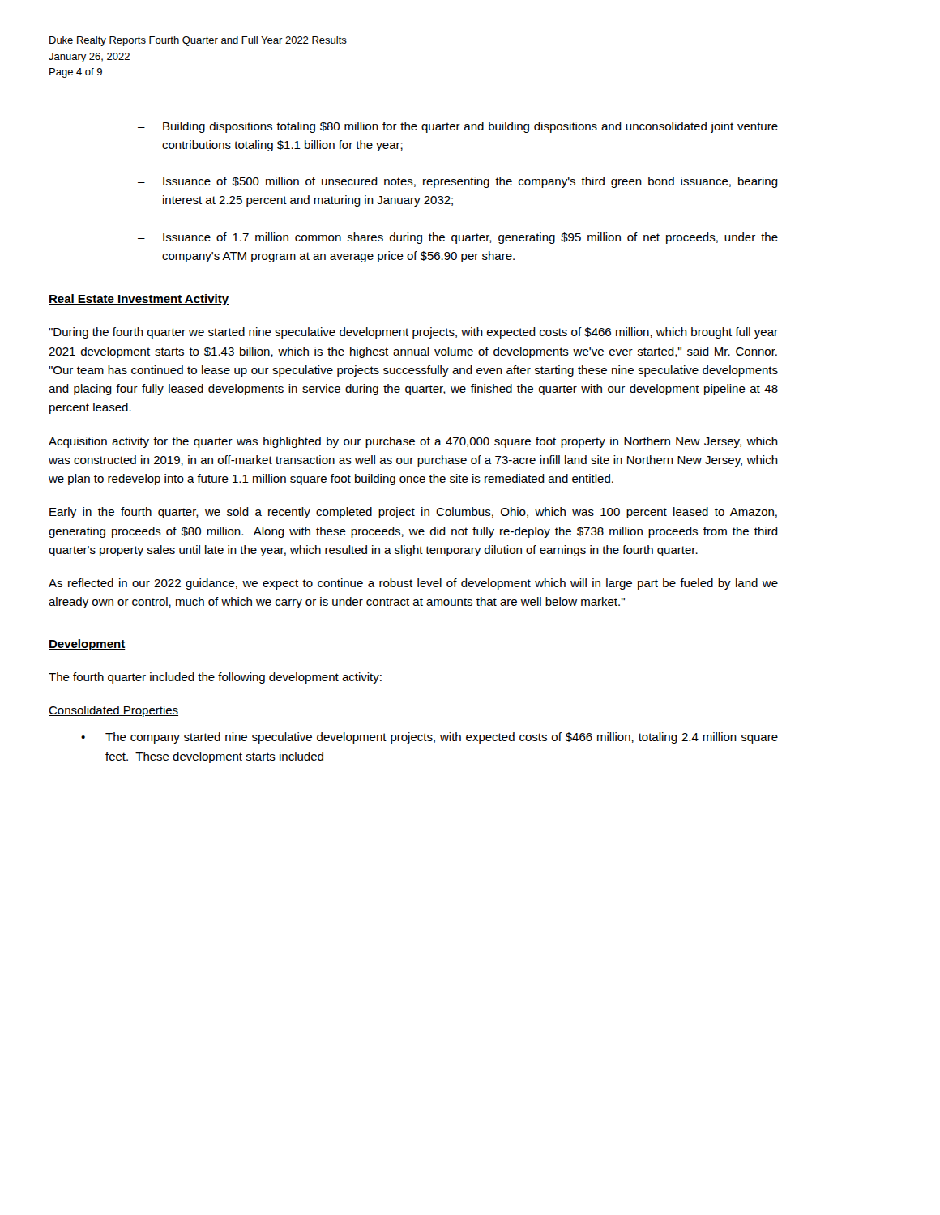Duke Realty Reports Fourth Quarter and Full Year 2022 Results
January 26, 2022
Page 4 of 9
Building dispositions totaling $80 million for the quarter and building dispositions and unconsolidated joint venture contributions totaling $1.1 billion for the year;
Issuance of $500 million of unsecured notes, representing the company's third green bond issuance, bearing interest at 2.25 percent and maturing in January 2032;
Issuance of 1.7 million common shares during the quarter, generating $95 million of net proceeds, under the company's ATM program at an average price of $56.90 per share.
Real Estate Investment Activity
"During the fourth quarter we started nine speculative development projects, with expected costs of $466 million, which brought full year 2021 development starts to $1.43 billion, which is the highest annual volume of developments we've ever started," said Mr. Connor. "Our team has continued to lease up our speculative projects successfully and even after starting these nine speculative developments and placing four fully leased developments in service during the quarter, we finished the quarter with our development pipeline at 48 percent leased.
Acquisition activity for the quarter was highlighted by our purchase of a 470,000 square foot property in Northern New Jersey, which was constructed in 2019, in an off-market transaction as well as our purchase of a 73-acre infill land site in Northern New Jersey, which we plan to redevelop into a future 1.1 million square foot building once the site is remediated and entitled.
Early in the fourth quarter, we sold a recently completed project in Columbus, Ohio, which was 100 percent leased to Amazon, generating proceeds of $80 million. Along with these proceeds, we did not fully re-deploy the $738 million proceeds from the third quarter's property sales until late in the year, which resulted in a slight temporary dilution of earnings in the fourth quarter.
As reflected in our 2022 guidance, we expect to continue a robust level of development which will in large part be fueled by land we already own or control, much of which we carry or is under contract at amounts that are well below market."
Development
The fourth quarter included the following development activity:
Consolidated Properties
The company started nine speculative development projects, with expected costs of $466 million, totaling 2.4 million square feet. These development starts included